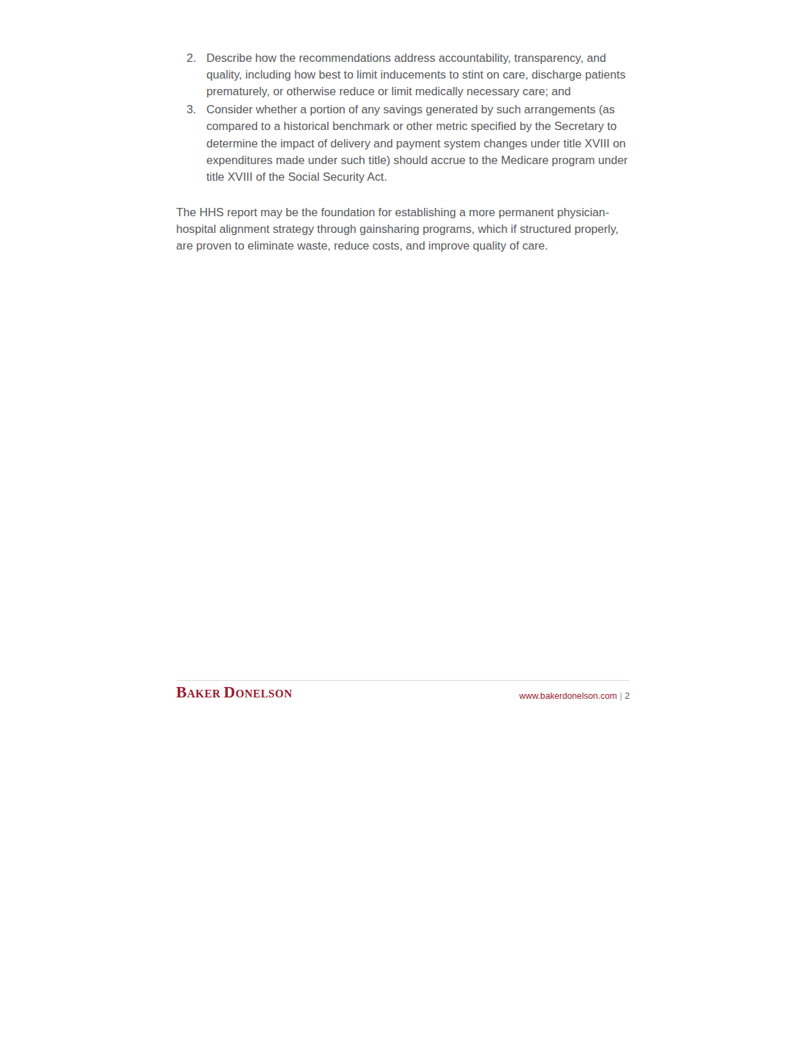2. Describe how the recommendations address accountability, transparency, and quality, including how best to limit inducements to stint on care, discharge patients prematurely, or otherwise reduce or limit medically necessary care; and
3. Consider whether a portion of any savings generated by such arrangements (as compared to a historical benchmark or other metric specified by the Secretary to determine the impact of delivery and payment system changes under title XVIII on expenditures made under such title) should accrue to the Medicare program under title XVIII of the Social Security Act.
The HHS report may be the foundation for establishing a more permanent physician-hospital alignment strategy through gainsharing programs, which if structured properly, are proven to eliminate waste, reduce costs, and improve quality of care.
Baker Donelson
www.bakerdonelson.com|2